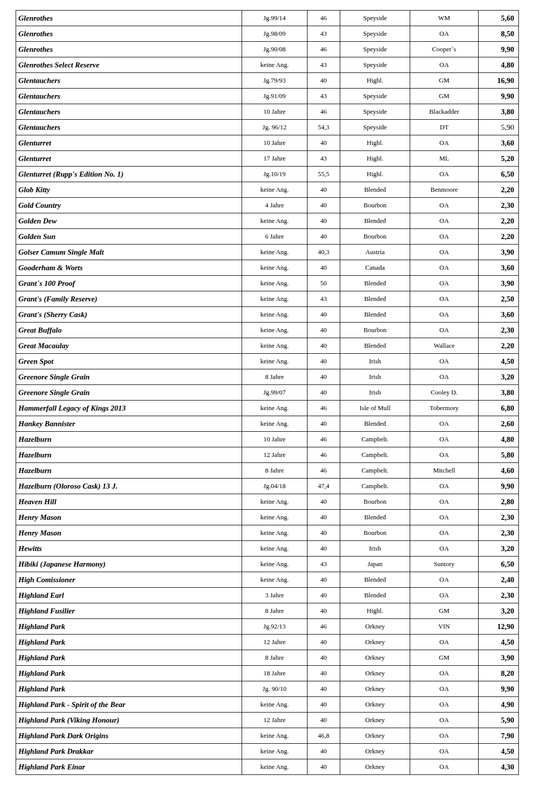| Glenrothes | Jg.99/14 | 46 | Speyside | WM | 5,60 |
| Glenrothes | Jg.98/09 | 43 | Speyside | OA | 8,50 |
| Glenrothes | Jg.90/08 | 46 | Speyside | Cooper`s | 9,90 |
| Glenrothes Select Reserve | keine Ang. | 43 | Speyside | OA | 4,80 |
| Glentauchers | Jg.79/93 | 40 | Highl. | GM | 16,90 |
| Glentauchers | Jg.91/09 | 43 | Speyside | GM | 9,90 |
| Glentauchers | 10 Jahre | 46 | Speyside | Blackadder | 3,80 |
| Glentauchers | Jg. 96/12 | 54,3 | Speyside | DT | 5,90 |
| Glenturret | 10 Jahre | 40 | Highl. | OA | 3,60 |
| Glenturret | 17 Jahre | 43 | Highl. | ML | 5,20 |
| Glenturret (Rupp's Edition No. 1) | Jg.10/19 | 55,5 | Highl. | OA | 6,50 |
| Glob Kitty | keine Ang. | 40 | Blended | Benmoore | 2,20 |
| Gold Country | 4 Jahre | 40 | Bourbon | OA | 2,30 |
| Golden Dew | keine Ang. | 40 | Blended | OA | 2,20 |
| Golden Sun | 6 Jahre | 40 | Bourbon | OA | 2,20 |
| Golser Camum Single Malt | keine Ang. | 40,3 | Austria | OA | 3,90 |
| Gooderham & Worts | keine Ang. | 40 | Canada | OA | 3,60 |
| Grant´s 100 Proof | keine Ang. | 50 | Blended | OA | 3,90 |
| Grant's (Family Reserve) | keine Ang. | 43 | Blended | OA | 2,50 |
| Grant's (Sherry Cask) | keine Ang. | 40 | Blended | OA | 3,60 |
| Great Buffalo | keine Ang. | 40 | Bourbon | OA | 2,30 |
| Great Macaulay | keine Ang. | 40 | Blended | Wallace | 2,20 |
| Green Spot | keine Ang. | 40 | Irish | OA | 4,50 |
| Greenore Single Grain | 8 Jahre | 40 | Irish | OA | 3,20 |
| Greenore Single Grain | Jg.99/07 | 40 | Irish | Cooley D. | 3,80 |
| Hammerfall Legacy of Kings 2013 | keine Ang. | 46 | Isle of Mull | Tobermory | 6,80 |
| Hankey Bannister | keine Ang. | 40 | Blended | OA | 2,60 |
| Hazelburn | 10 Jahre | 46 | Campbelt. | OA | 4,80 |
| Hazelburn | 12 Jahre | 46 | Campbelt. | OA | 5,80 |
| Hazelburn | 8 Jahre | 46 | Campbelt. | Mitchell | 4,60 |
| Hazelburn (Oloroso Cask) 13 J. | Jg.04/18 | 47,4 | Campbelt. | OA | 9,90 |
| Heaven Hill | keine Ang. | 40 | Bourbon | OA | 2,80 |
| Henry Mason | keine Ang. | 40 | Blended | OA | 2,30 |
| Henry Mason | keine Ang. | 40 | Bourbon | OA | 2,30 |
| Hewitts | keine Ang. | 40 | Irish | OA | 3,20 |
| Hibiki (Japanese Harmony) | keine Ang. | 43 | Japan | Suntory | 6,50 |
| High Comissioner | keine Ang. | 40 | Blended | OA | 2,40 |
| Highland Earl | 3 Jahre | 40 | Blended | OA | 2,30 |
| Highland Fusilier | 8 Jahre | 40 | Highl. | GM | 3,20 |
| Highland Park | Jg.92/13 | 46 | Orkney | VIN | 12,90 |
| Highland Park | 12 Jahre | 40 | Orkney | OA | 4,50 |
| Highland Park | 8 Jahre | 40 | Orkney | GM | 3,90 |
| Highland Park | 18 Jahre | 40 | Orkney | OA | 8,20 |
| Highland Park | Jg. 90/10 | 40 | Orkney | OA | 9,90 |
| Highland Park - Spirit of the Bear | keine Ang. | 40 | Orkney | OA | 4,90 |
| Highland Park (Viking Honour) | 12 Jahre | 40 | Orkney | OA | 5,90 |
| Highland Park Dark Origins | keine Ang. | 46,8 | Orkney | OA | 7,90 |
| Highland Park Drakkar | keine Ang. | 40 | Orkney | OA | 4,50 |
| Highland Park Einar | keine Ang. | 40 | Orkney | OA | 4,30 |